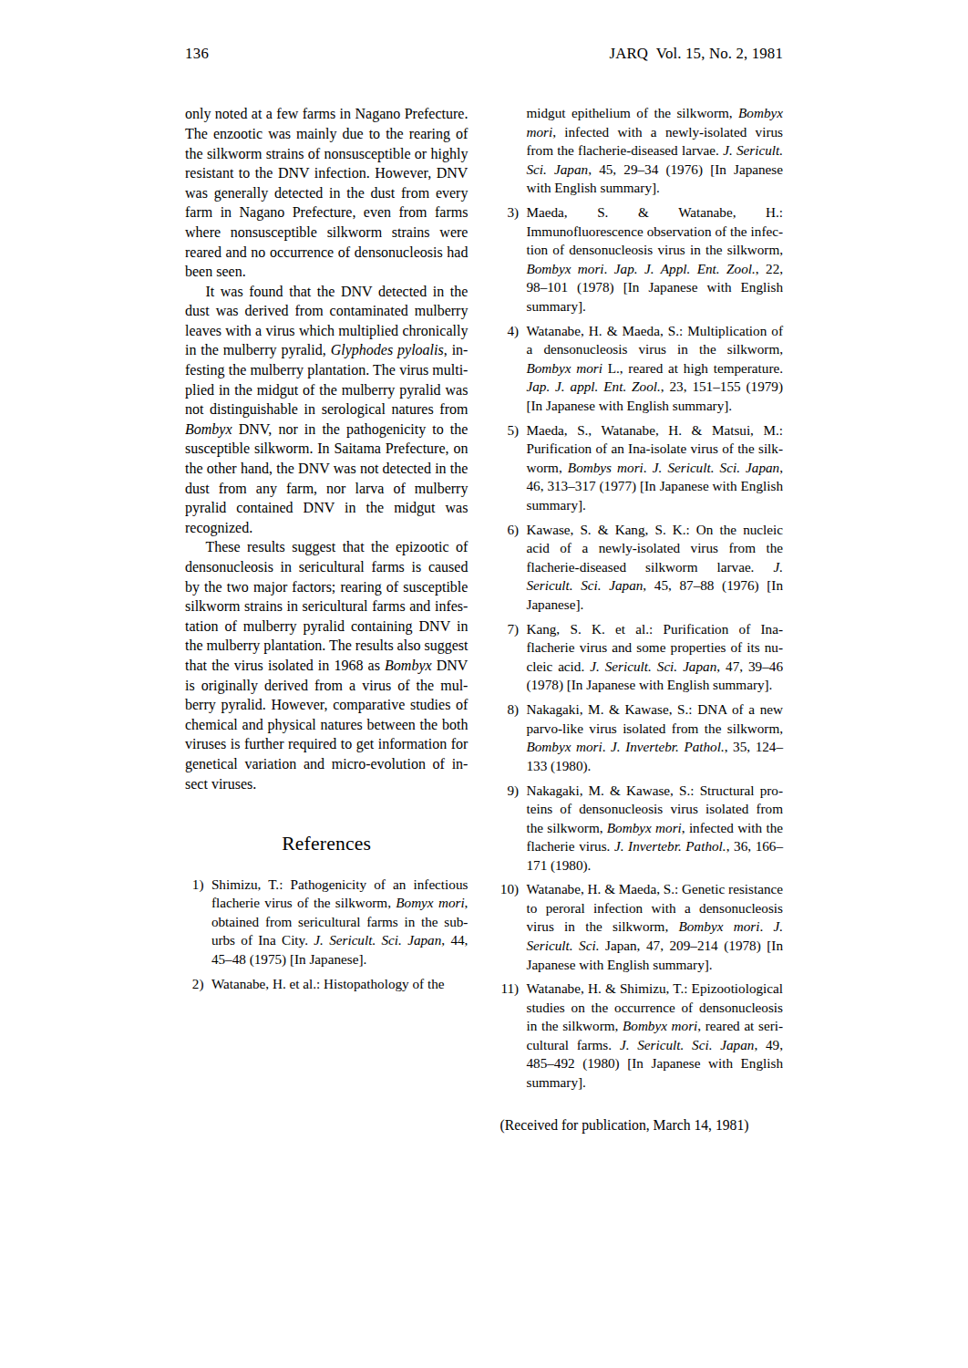136 JARQ Vol. 15, No. 2, 1981
only noted at a few farms in Nagano Prefecture. The enzootic was mainly due to the rearing of the silkworm strains of nonsusceptible or highly resistant to the DNV infection. However, DNV was generally detected in the dust from every farm in Nagano Prefecture, even from farms where nonsusceptible silkworm strains were reared and no occurrence of densonucleosis had been seen.
It was found that the DNV detected in the dust was derived from contaminated mulberry leaves with a virus which multiplied chronically in the mulberry pyralid, Glyphodes pyloalis, infesting the mulberry plantation. The virus multiplied in the midgut of the mulberry pyralid was not distinguishable in serological natures from Bombyx DNV, nor in the pathogenicity to the susceptible silkworm. In Saitama Prefecture, on the other hand, the DNV was not detected in the dust from any farm, nor larva of mulberry pyralid contained DNV in the midgut was recognized.
These results suggest that the epizootic of densonucleosis in sericultural farms is caused by the two major factors; rearing of susceptible silkworm strains in sericultural farms and infestation of mulberry pyralid containing DNV in the mulberry plantation. The results also suggest that the virus isolated in 1968 as Bombyx DNV is originally derived from a virus of the mulberry pyralid. However, comparative studies of chemical and physical natures between the both viruses is further required to get information for genetical variation and micro-evolution of insect viruses.
References
1) Shimizu, T.: Pathogenicity of an infectious flacherie virus of the silkworm, Bomyx mori, obtained from sericultural farms in the suburbs of Ina City. J. Sericult. Sci. Japan, 44, 45–48 (1975) [In Japanese].
2) Watanabe, H. et al.: Histopathology of the
2) midgut epithelium of the silkworm, Bombyx mori, infected with a newly-isolated virus from the flacherie-diseased larvae. J. Sericult. Sci. Japan, 45, 29–34 (1976) [In Japanese with English summary].
3) Maeda, S. & Watanabe, H.: Immunofluorescence observation of the infection of densonucleosis virus in the silkworm, Bombyx mori. Jap. J. Appl. Ent. Zool., 22, 98–101 (1978) [In Japanese with English summary].
4) Watanabe, H. & Maeda, S.: Multiplication of a densonucleosis virus in the silkworm, Bombyx mori L., reared at high temperature. Jap. J. appl. Ent. Zool., 23, 151–155 (1979) [In Japanese with English summary].
5) Maeda, S., Watanabe, H. & Matsui, M.: Purification of an Ina-isolate virus of the silkworm, Bombys mori. J. Sericult. Sci. Japan, 46, 313–317 (1977) [In Japanese with English summary].
6) Kawase, S. & Kang, S. K.: On the nucleic acid of a newly-isolated virus from the flacherie-diseased silkworm larvae. J. Sericult. Sci. Japan, 45, 87–88 (1976) [In Japanese].
7) Kang, S. K. et al.: Purification of Ina-flacherie virus and some properties of its nucleic acid. J. Sericult. Sci. Japan, 47, 39–46 (1978) [In Japanese with English summary].
8) Nakagaki, M. & Kawase, S.: DNA of a new parvo-like virus isolated from the silkworm, Bombyx mori. J. Invertebr. Pathol., 35, 124–133 (1980).
9) Nakagaki, M. & Kawase, S.: Structural proteins of densonucleosis virus isolated from the silkworm, Bombyx mori, infected with the flacherie virus. J. Invertebr. Pathol., 36, 166–171 (1980).
10) Watanabe, H. & Maeda, S.: Genetic resistance to peroral infection with a densonucleosis virus in the silkworm, Bombyx mori. J. Sericult. Sci. Japan, 47, 209–214 (1978) [In Japanese with English summary].
11) Watanabe, H. & Shimizu, T.: Epizootiological studies on the occurrence of densonucleosis in the silkworm, Bombyx mori, reared at sericultural farms. J. Sericult. Sci. Japan, 49, 485–492 (1980) [In Japanese with English summary].
(Received for publication, March 14, 1981)